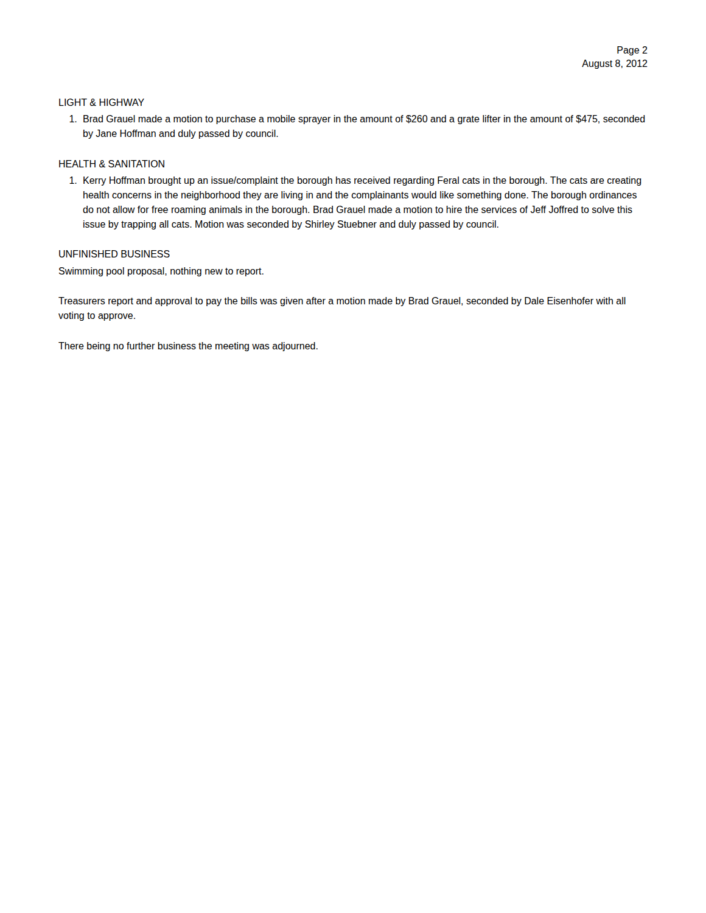Page 2
August 8, 2012
Light & Highway
Brad Grauel made a motion to purchase a mobile sprayer in the amount of $260 and a grate lifter in the amount of $475, seconded by Jane Hoffman and duly passed by council.
Health & Sanitation
Kerry Hoffman brought up an issue/complaint the borough has received regarding Feral cats in the borough. The cats are creating health concerns in the neighborhood they are living in and the complainants would like something done. The borough ordinances do not allow for free roaming animals in the borough. Brad Grauel made a motion to hire the services of Jeff Joffred to solve this issue by trapping all cats. Motion was seconded by Shirley Stuebner and duly passed by council.
Unfinished Business
Swimming pool proposal, nothing new to report.
Treasurers report and approval to pay the bills was given after a motion made by Brad Grauel, seconded by Dale Eisenhofer with all voting to approve.
There being no further business the meeting was adjourned.